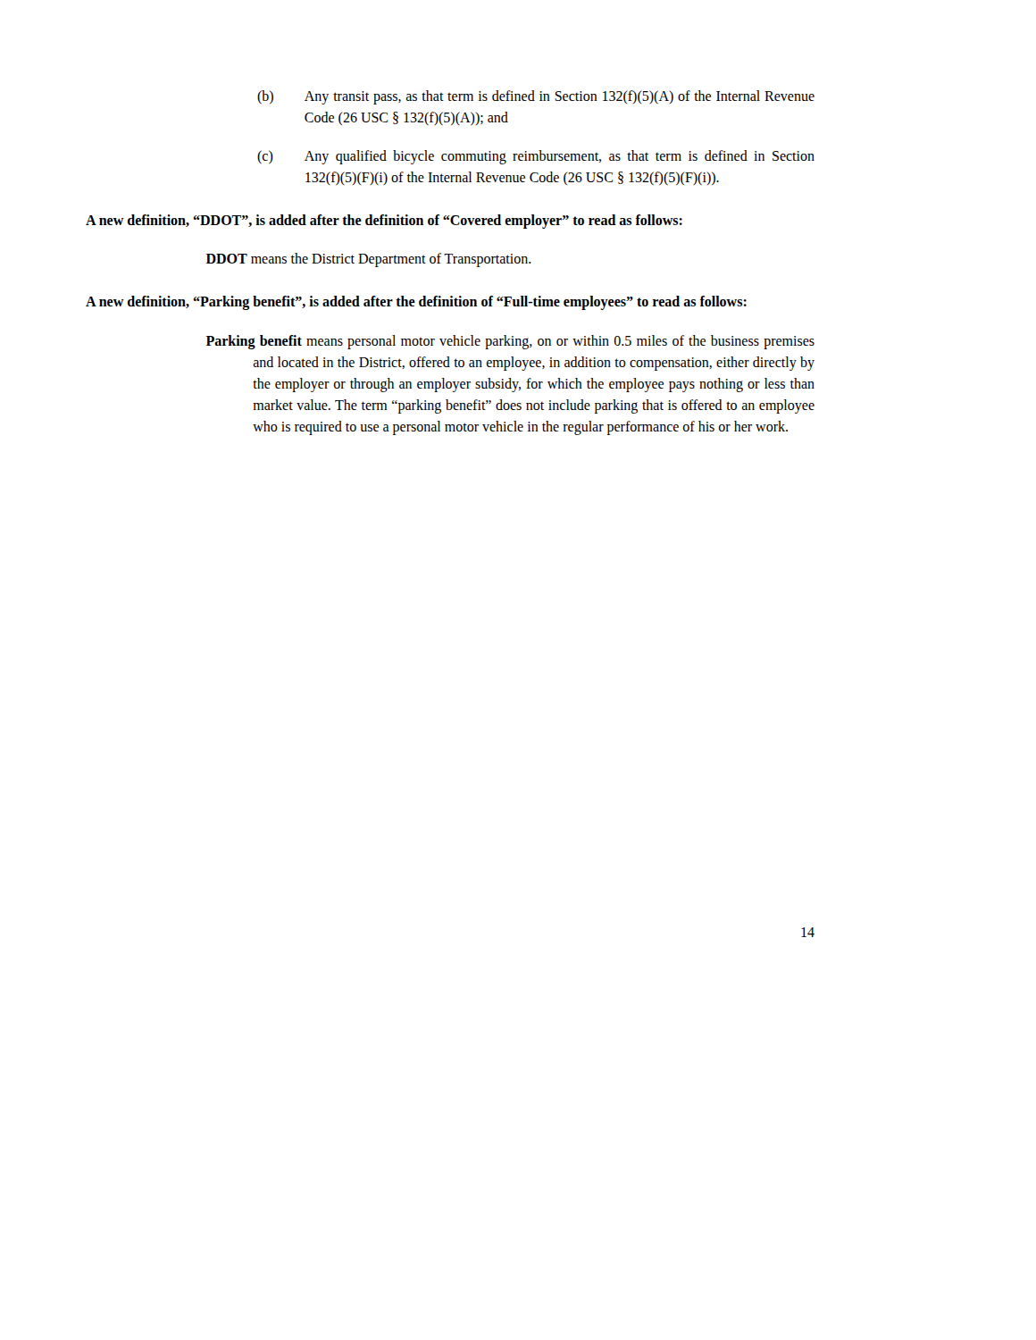(b) Any transit pass, as that term is defined in Section 132(f)(5)(A) of the Internal Revenue Code (26 USC § 132(f)(5)(A)); and
(c) Any qualified bicycle commuting reimbursement, as that term is defined in Section 132(f)(5)(F)(i) of the Internal Revenue Code (26 USC § 132(f)(5)(F)(i)).
A new definition, “DDOT”, is added after the definition of “Covered employer” to read as follows:
DDOT means the District Department of Transportation.
A new definition, “Parking benefit”, is added after the definition of “Full-time employees” to read as follows:
Parking benefit means personal motor vehicle parking, on or within 0.5 miles of the business premises and located in the District, offered to an employee, in addition to compensation, either directly by the employer or through an employer subsidy, for which the employee pays nothing or less than market value. The term “parking benefit” does not include parking that is offered to an employee who is required to use a personal motor vehicle in the regular performance of his or her work.
14